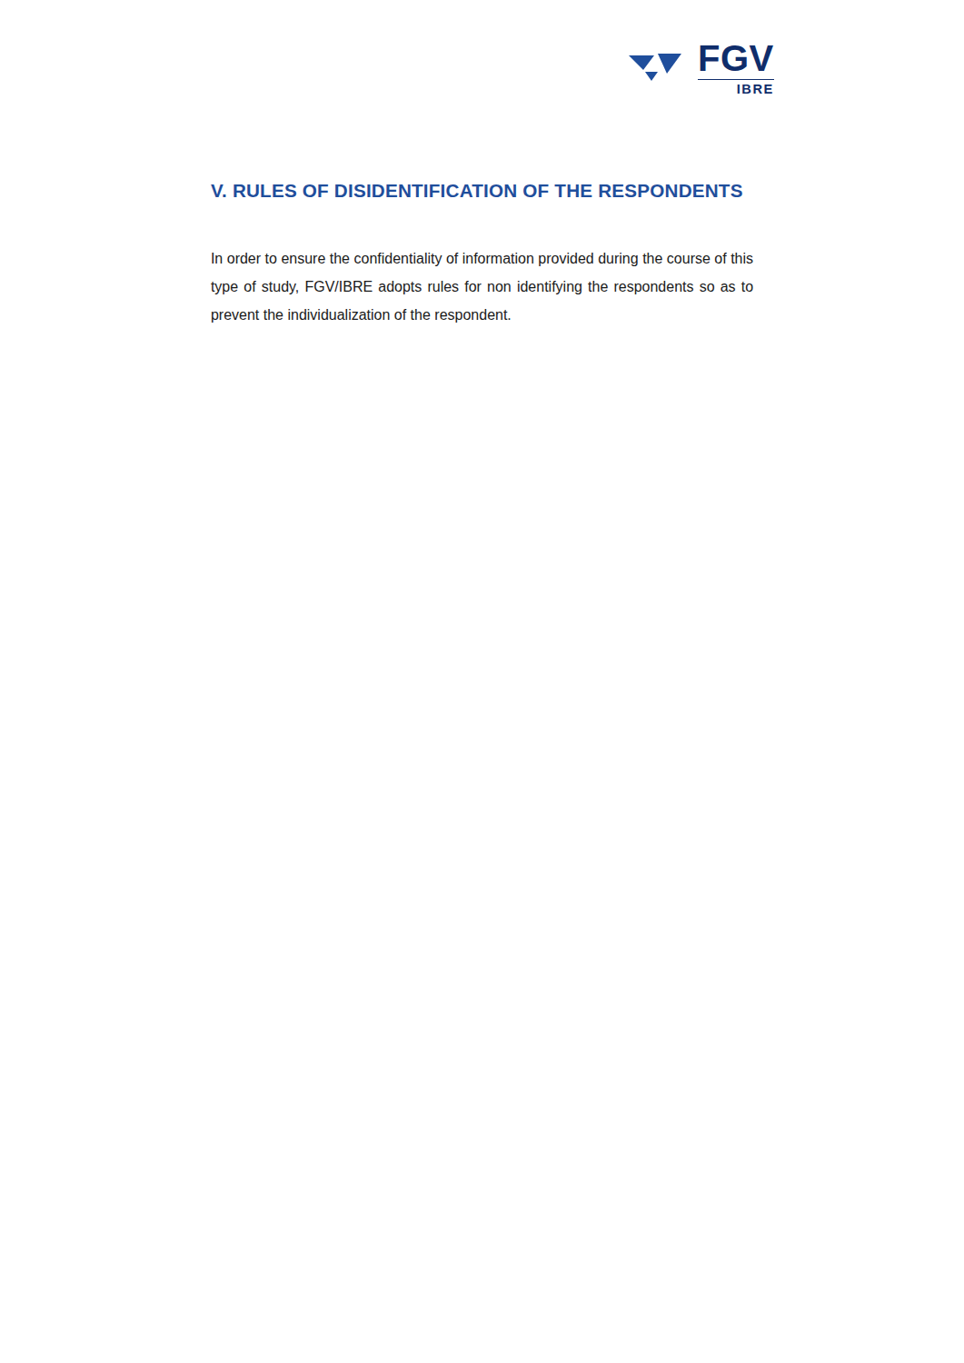FGV IBRE
V. RULES OF DISIDENTIFICATION OF THE RESPONDENTS
In order to ensure the confidentiality of information provided during the course of this type of study, FGV/IBRE adopts rules for non identifying the respondents so as to prevent the individualization of the respondent.